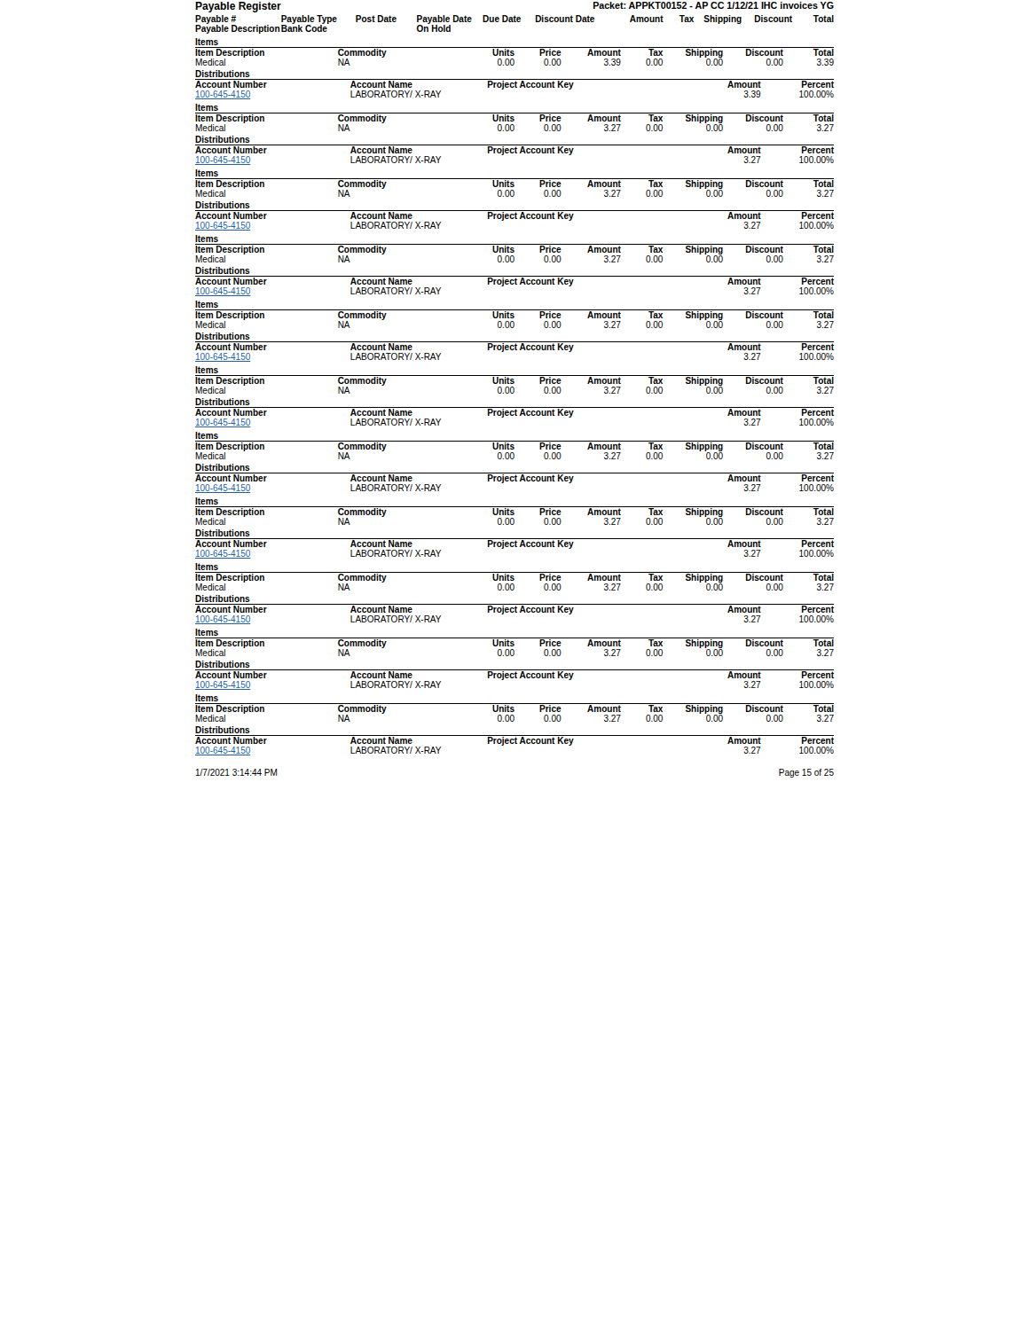Payable Register
Packet: APPKT00152 - AP CC 1/12/21 IHC invoices YG
| Payable # | Payable Type | Post Date | Payable Date | Due Date | Discount Date | Amount | Tax | Shipping | Discount | Total |
| Payable Description | Bank Code | On Hold | |
Items
| Item Description | Commodity | Units | Price | Amount | Tax | Shipping | Discount | Total |
| Medical | NA | 0.00 | 0.00 | 3.39 | 0.00 | 0.00 | 0.00 | 3.39 |
Distributions
| Account Number | Account Name | Project Account Key | Amount | Percent |
| 100-645-4150 | LABORATORY/ X-RAY | | 3.39 | 100.00% |
Items
| Item Description | Commodity | Units | Price | Amount | Tax | Shipping | Discount | Total |
| Medical | NA | 0.00 | 0.00 | 3.27 | 0.00 | 0.00 | 0.00 | 3.27 |
Distributions
| Account Number | Account Name | Project Account Key | Amount | Percent |
| 100-645-4150 | LABORATORY/ X-RAY | | 3.27 | 100.00% |
Items
| Item Description | Commodity | Units | Price | Amount | Tax | Shipping | Discount | Total |
| Medical | NA | 0.00 | 0.00 | 3.27 | 0.00 | 0.00 | 0.00 | 3.27 |
Distributions
| Account Number | Account Name | Project Account Key | Amount | Percent |
| 100-645-4150 | LABORATORY/ X-RAY | | 3.27 | 100.00% |
Items
| Item Description | Commodity | Units | Price | Amount | Tax | Shipping | Discount | Total |
| Medical | NA | 0.00 | 0.00 | 3.27 | 0.00 | 0.00 | 0.00 | 3.27 |
Distributions
| Account Number | Account Name | Project Account Key | Amount | Percent |
| 100-645-4150 | LABORATORY/ X-RAY | | 3.27 | 100.00% |
Items
| Item Description | Commodity | Units | Price | Amount | Tax | Shipping | Discount | Total |
| Medical | NA | 0.00 | 0.00 | 3.27 | 0.00 | 0.00 | 0.00 | 3.27 |
Distributions
| Account Number | Account Name | Project Account Key | Amount | Percent |
| 100-645-4150 | LABORATORY/ X-RAY | | 3.27 | 100.00% |
Items
| Item Description | Commodity | Units | Price | Amount | Tax | Shipping | Discount | Total |
| Medical | NA | 0.00 | 0.00 | 3.27 | 0.00 | 0.00 | 0.00 | 3.27 |
Distributions
| Account Number | Account Name | Project Account Key | Amount | Percent |
| 100-645-4150 | LABORATORY/ X-RAY | | 3.27 | 100.00% |
Items
| Item Description | Commodity | Units | Price | Amount | Tax | Shipping | Discount | Total |
| Medical | NA | 0.00 | 0.00 | 3.27 | 0.00 | 0.00 | 0.00 | 3.27 |
Distributions
| Account Number | Account Name | Project Account Key | Amount | Percent |
| 100-645-4150 | LABORATORY/ X-RAY | | 3.27 | 100.00% |
Items
| Item Description | Commodity | Units | Price | Amount | Tax | Shipping | Discount | Total |
| Medical | NA | 0.00 | 0.00 | 3.27 | 0.00 | 0.00 | 0.00 | 3.27 |
Distributions
| Account Number | Account Name | Project Account Key | Amount | Percent |
| 100-645-4150 | LABORATORY/ X-RAY | | 3.27 | 100.00% |
Items
| Item Description | Commodity | Units | Price | Amount | Tax | Shipping | Discount | Total |
| Medical | NA | 0.00 | 0.00 | 3.27 | 0.00 | 0.00 | 0.00 | 3.27 |
Distributions
| Account Number | Account Name | Project Account Key | Amount | Percent |
| 100-645-4150 | LABORATORY/ X-RAY | | 3.27 | 100.00% |
Items
| Item Description | Commodity | Units | Price | Amount | Tax | Shipping | Discount | Total |
| Medical | NA | 0.00 | 0.00 | 3.27 | 0.00 | 0.00 | 0.00 | 3.27 |
Distributions
| Account Number | Account Name | Project Account Key | Amount | Percent |
| 100-645-4150 | LABORATORY/ X-RAY | | 3.27 | 100.00% |
Items
| Item Description | Commodity | Units | Price | Amount | Tax | Shipping | Discount | Total |
| Medical | NA | 0.00 | 0.00 | 3.27 | 0.00 | 0.00 | 0.00 | 3.27 |
Distributions
| Account Number | Account Name | Project Account Key | Amount | Percent |
| 100-645-4150 | LABORATORY/ X-RAY | | 3.27 | 100.00% |
1/7/2021 3:14:44 PM
Page 15 of 25